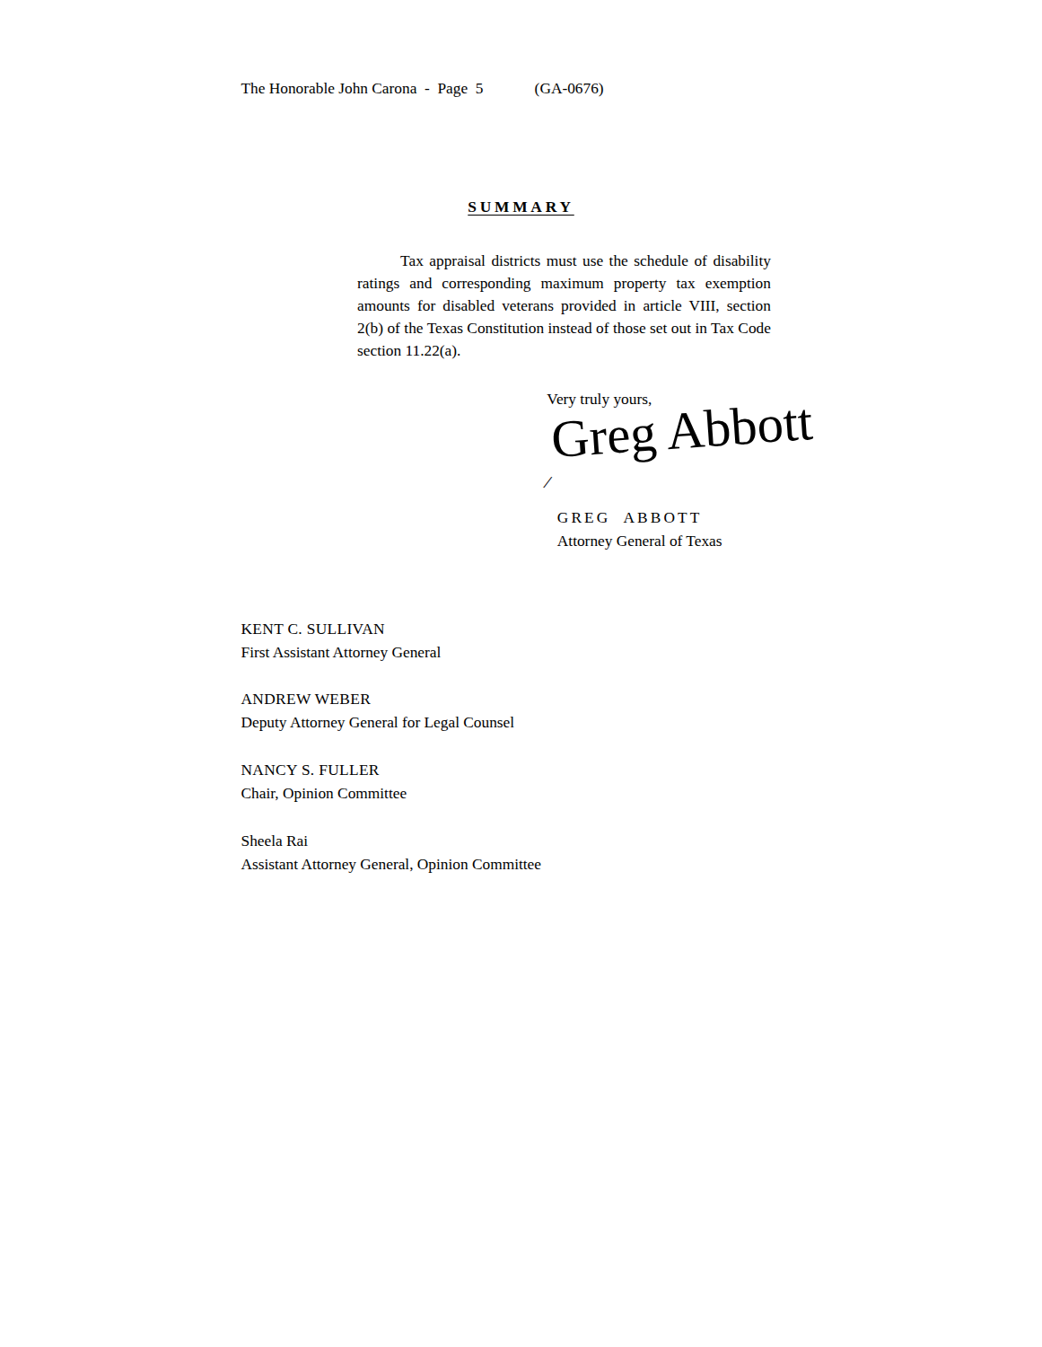The Honorable John Carona - Page 5 (GA-0676)
SUMMARY
Tax appraisal districts must use the schedule of disability ratings and corresponding maximum property tax exemption amounts for disabled veterans provided in article VIII, section 2(b) of the Texas Constitution instead of those set out in Tax Code section 11.22(a).
Very truly yours,
Greg Abbott /
GREG ABBOTT
Attorney General of Texas
KENT C. SULLIVAN
First Assistant Attorney General
ANDREW WEBER
Deputy Attorney General for Legal Counsel
NANCY S. FULLER
Chair, Opinion Committee
Sheela Rai
Assistant Attorney General, Opinion Committee